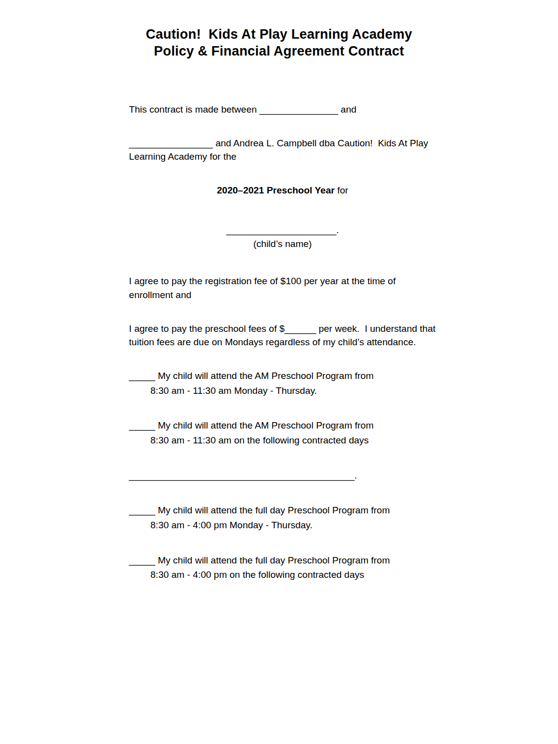Caution! Kids At Play Learning Academy Policy & Financial Agreement Contract
This contract is made between _______________ and
________________ and Andrea L. Campbell dba Caution! Kids At Play Learning Academy for the
2020–2021 Preschool Year for
_____________________.
(child’s name)
I agree to pay the registration fee of $100 per year at the time of enrollment and
I agree to pay the preschool fees of $______ per week. I understand that tuition fees are due on Mondays regardless of my child’s attendance.
_____ My child will attend the AM Preschool Program from 8:30 am - 11:30 am Monday - Thursday.
_____ My child will attend the AM Preschool Program from 8:30 am - 11:30 am on the following contracted days
___________________________________________.
_____ My child will attend the full day Preschool Program from 8:30 am - 4:00 pm Monday - Thursday.
_____ My child will attend the full day Preschool Program from 8:30 am - 4:00 pm on the following contracted days